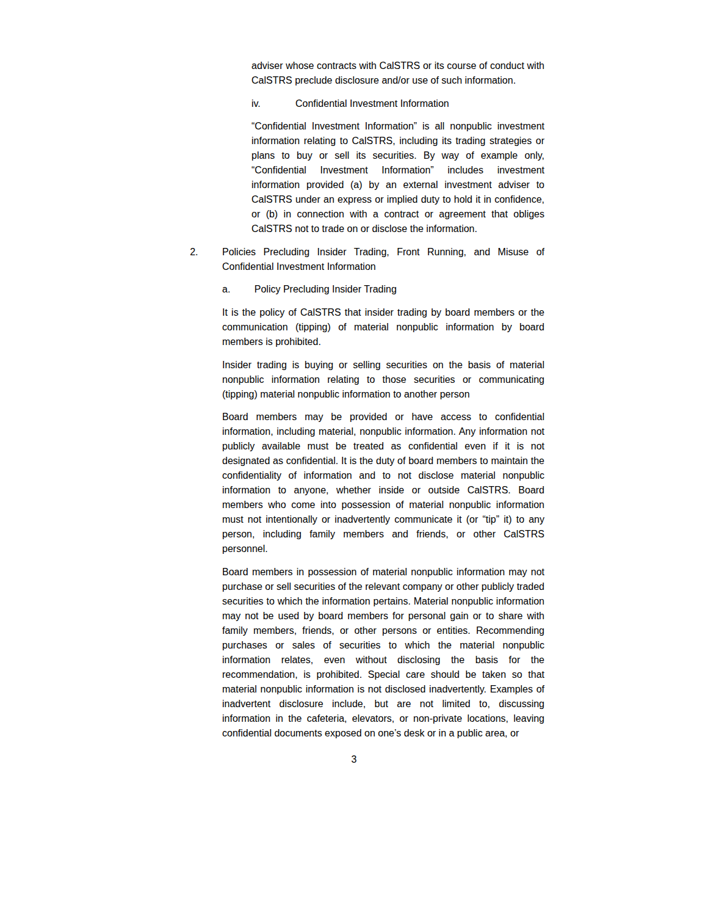adviser whose contracts with CalSTRS or its course of conduct with CalSTRS preclude disclosure and/or use of such information.
iv.
Confidential Investment Information
“Confidential Investment Information” is all nonpublic investment information relating to CalSTRS, including its trading strategies or plans to buy or sell its securities. By way of example only, “Confidential Investment Information” includes investment information provided (a) by an external investment adviser to CalSTRS under an express or implied duty to hold it in confidence, or (b) in connection with a contract or agreement that obliges CalSTRS not to trade on or disclose the information.
2.
Policies Precluding Insider Trading, Front Running, and Misuse of Confidential Investment Information
a.
Policy Precluding Insider Trading
It is the policy of CalSTRS that insider trading by board members or the communication (tipping) of material nonpublic information by board members is prohibited.
Insider trading is buying or selling securities on the basis of material nonpublic information relating to those securities or communicating (tipping) material nonpublic information to another person
Board members may be provided or have access to confidential information, including material, nonpublic information. Any information not publicly available must be treated as confidential even if it is not designated as confidential. It is the duty of board members to maintain the confidentiality of information and to not disclose material nonpublic information to anyone, whether inside or outside CalSTRS. Board members who come into possession of material nonpublic information must not intentionally or inadvertently communicate it (or “tip” it) to any person, including family members and friends, or other CalSTRS personnel.
Board members in possession of material nonpublic information may not purchase or sell securities of the relevant company or other publicly traded securities to which the information pertains. Material nonpublic information may not be used by board members for personal gain or to share with family members, friends, or other persons or entities. Recommending purchases or sales of securities to which the material nonpublic information relates, even without disclosing the basis for the recommendation, is prohibited. Special care should be taken so that material nonpublic information is not disclosed inadvertently. Examples of inadvertent disclosure include, but are not limited to, discussing information in the cafeteria, elevators, or non-private locations, leaving confidential documents exposed on one’s desk or in a public area, or
3